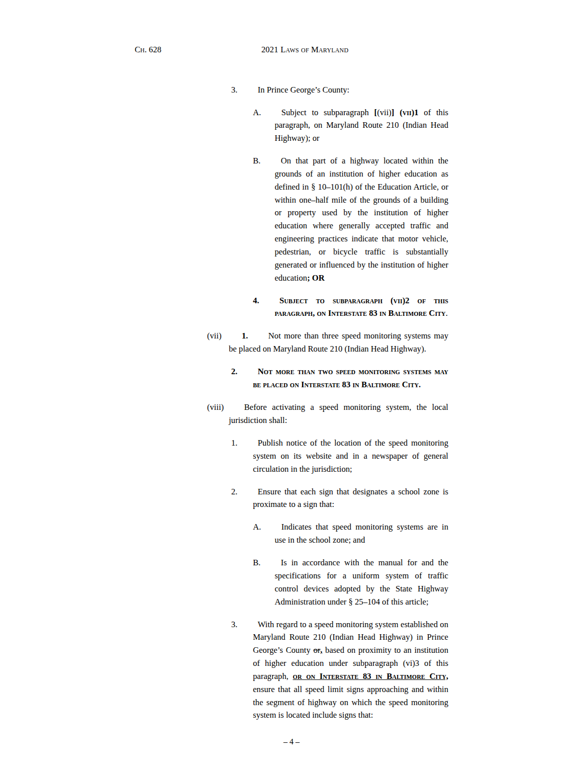Ch. 628
2021 Laws of Maryland
3. In Prince George’s County:
A. Subject to subparagraph [(vii)] (vii) 1 of this paragraph, on Maryland Route 210 (Indian Head Highway); or
B. On that part of a highway located within the grounds of an institution of higher education as defined in § 10–101(h) of the Education Article, or within one–half mile of the grounds of a building or property used by the institution of higher education where generally accepted traffic and engineering practices indicate that motor vehicle, pedestrian, or bicycle traffic is substantially generated or influenced by the institution of higher education; OR
4. Subject to subparagraph (vii)2 of this paragraph, on Interstate 83 in Baltimore City.
(vii) 1. Not more than three speed monitoring systems may be placed on Maryland Route 210 (Indian Head Highway).
2. Not more than two speed monitoring systems may be placed on Interstate 83 in Baltimore City.
(viii) Before activating a speed monitoring system, the local jurisdiction shall:
1. Publish notice of the location of the speed monitoring system on its website and in a newspaper of general circulation in the jurisdiction;
2. Ensure that each sign that designates a school zone is proximate to a sign that:
A. Indicates that speed monitoring systems are in use in the school zone; and
B. Is in accordance with the manual for and the specifications for a uniform system of traffic control devices adopted by the State Highway Administration under § 25–104 of this article;
3. With regard to a speed monitoring system established on Maryland Route 210 (Indian Head Highway) in Prince George’s County or, based on proximity to an institution of higher education under subparagraph (vi)3 of this paragraph, or on Interstate 83 in Baltimore City, ensure that all speed limit signs approaching and within the segment of highway on which the speed monitoring system is located include signs that:
– 4 –